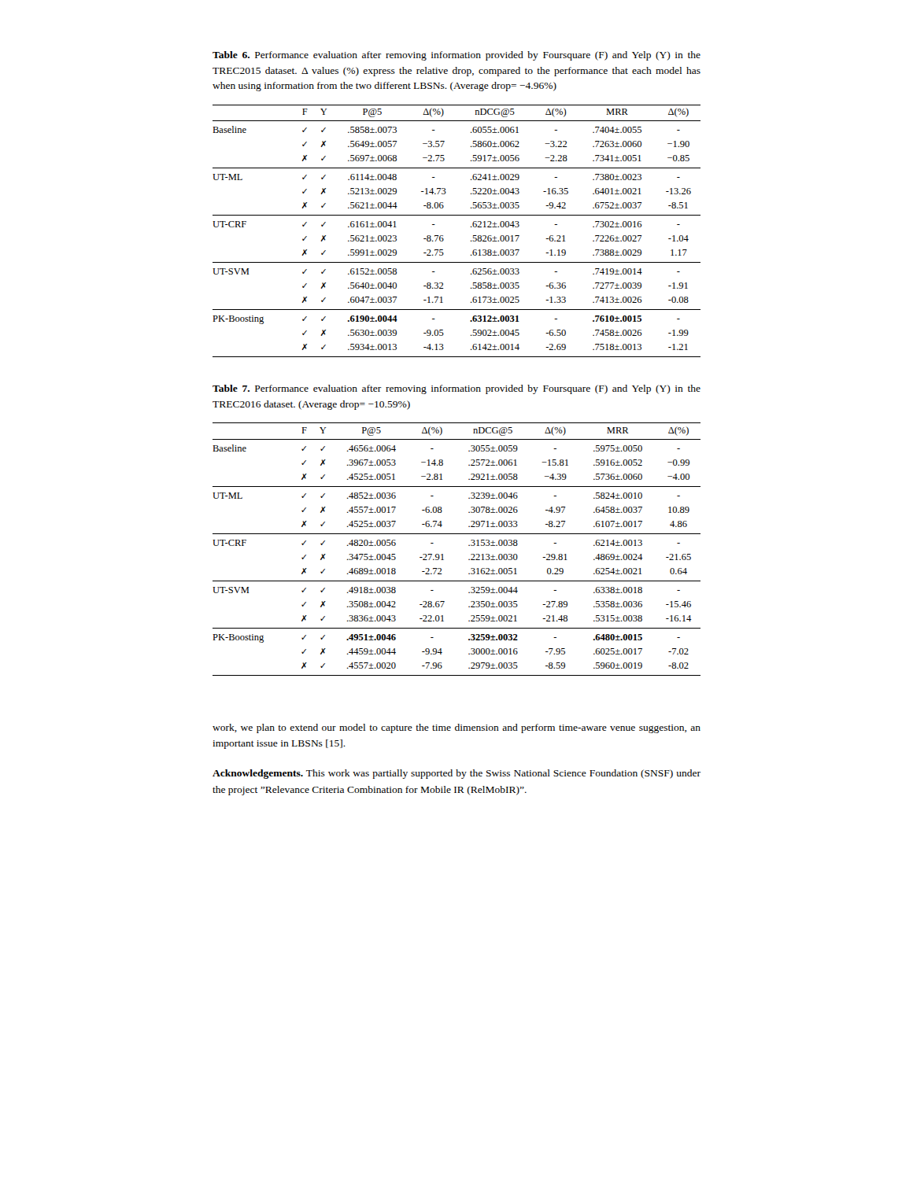Table 6. Performance evaluation after removing information provided by Foursquare (F) and Yelp (Y) in the TREC2015 dataset. Δ values (%) express the relative drop, compared to the performance that each model has when using information from the two different LBSNs. (Average drop= −4.96%)
| | F | Y | P@5 | Δ(%) | nDCG@5 | Δ(%) | MRR | Δ(%) |
| --- | --- | --- | --- | --- | --- | --- | --- | --- |
| Baseline | ✓ | ✓ | .5858±.0073 | - | .6055±.0061 | - | .7404±.0055 | - |
| | ✓ | ✗ | .5649±.0057 | −3.57 | .5860±.0062 | −3.22 | .7263±.0060 | −1.90 |
| | ✗ | ✓ | .5697±.0068 | −2.75 | .5917±.0056 | −2.28 | .7341±.0051 | −0.85 |
| UT-ML | ✓ | ✓ | .6114±.0048 | - | .6241±.0029 | - | .7380±.0023 | - |
| | ✓ | ✗ | .5213±.0029 | -14.73 | .5220±.0043 | -16.35 | .6401±.0021 | -13.26 |
| | ✗ | ✓ | .5621±.0044 | -8.06 | .5653±.0035 | -9.42 | .6752±.0037 | -8.51 |
| UT-CRF | ✓ | ✓ | .6161±.0041 | - | .6212±.0043 | - | .7302±.0016 | - |
| | ✓ | ✗ | .5621±.0023 | -8.76 | .5826±.0017 | -6.21 | .7226±.0027 | -1.04 |
| | ✗ | ✓ | .5991±.0029 | -2.75 | .6138±.0037 | -1.19 | .7388±.0029 | 1.17 |
| UT-SVM | ✓ | ✓ | .6152±.0058 | - | .6256±.0033 | - | .7419±.0014 | - |
| | ✓ | ✗ | .5640±.0040 | -8.32 | .5858±.0035 | -6.36 | .7277±.0039 | -1.91 |
| | ✗ | ✓ | .6047±.0037 | -1.71 | .6173±.0025 | -1.33 | .7413±.0026 | -0.08 |
| PK-Boosting | ✓ | ✓ | .6190±.0044 | - | .6312±.0031 | - | .7610±.0015 | - |
| | ✓ | ✗ | .5630±.0039 | -9.05 | .5902±.0045 | -6.50 | .7458±.0026 | -1.99 |
| | ✗ | ✓ | .5934±.0013 | -4.13 | .6142±.0014 | -2.69 | .7518±.0013 | -1.21 |
Table 7. Performance evaluation after removing information provided by Foursquare (F) and Yelp (Y) in the TREC2016 dataset. (Average drop= −10.59%)
| | F | Y | P@5 | Δ(%) | nDCG@5 | Δ(%) | MRR | Δ(%) |
| --- | --- | --- | --- | --- | --- | --- | --- | --- |
| Baseline | ✓ | ✓ | .4656±.0064 | - | .3055±.0059 | - | .5975±.0050 | - |
| | ✓ | ✗ | .3967±.0053 | −14.8 | .2572±.0061 | −15.81 | .5916±.0052 | −0.99 |
| | ✗ | ✓ | .4525±.0051 | −2.81 | .2921±.0058 | −4.39 | .5736±.0060 | −4.00 |
| UT-ML | ✓ | ✓ | .4852±.0036 | - | .3239±.0046 | - | .5824±.0010 | - |
| | ✓ | ✗ | .4557±.0017 | -6.08 | .3078±.0026 | -4.97 | .6458±.0037 | 10.89 |
| | ✗ | ✓ | .4525±.0037 | -6.74 | .2971±.0033 | -8.27 | .6107±.0017 | 4.86 |
| UT-CRF | ✓ | ✓ | .4820±.0056 | - | .3153±.0038 | - | .6214±.0013 | - |
| | ✓ | ✗ | .3475±.0045 | -27.91 | .2213±.0030 | -29.81 | .4869±.0024 | -21.65 |
| | ✗ | ✓ | .4689±.0018 | -2.72 | .3162±.0051 | 0.29 | .6254±.0021 | 0.64 |
| UT-SVM | ✓ | ✓ | .4918±.0038 | - | .3259±.0044 | - | .6338±.0018 | - |
| | ✓ | ✗ | .3508±.0042 | -28.67 | .2350±.0035 | -27.89 | .5358±.0036 | -15.46 |
| | ✗ | ✓ | .3836±.0043 | -22.01 | .2559±.0021 | -21.48 | .5315±.0038 | -16.14 |
| PK-Boosting | ✓ | ✓ | .4951±.0046 | - | .3259±.0032 | - | .6480±.0015 | - |
| | ✓ | ✗ | .4459±.0044 | -9.94 | .3000±.0016 | -7.95 | .6025±.0017 | -7.02 |
| | ✗ | ✓ | .4557±.0020 | -7.96 | .2979±.0035 | -8.59 | .5960±.0019 | -8.02 |
work, we plan to extend our model to capture the time dimension and perform time-aware venue suggestion, an important issue in LBSNs [15].
Acknowledgements. This work was partially supported by the Swiss National Science Foundation (SNSF) under the project ”Relevance Criteria Combination for Mobile IR (RelMobIR)”.